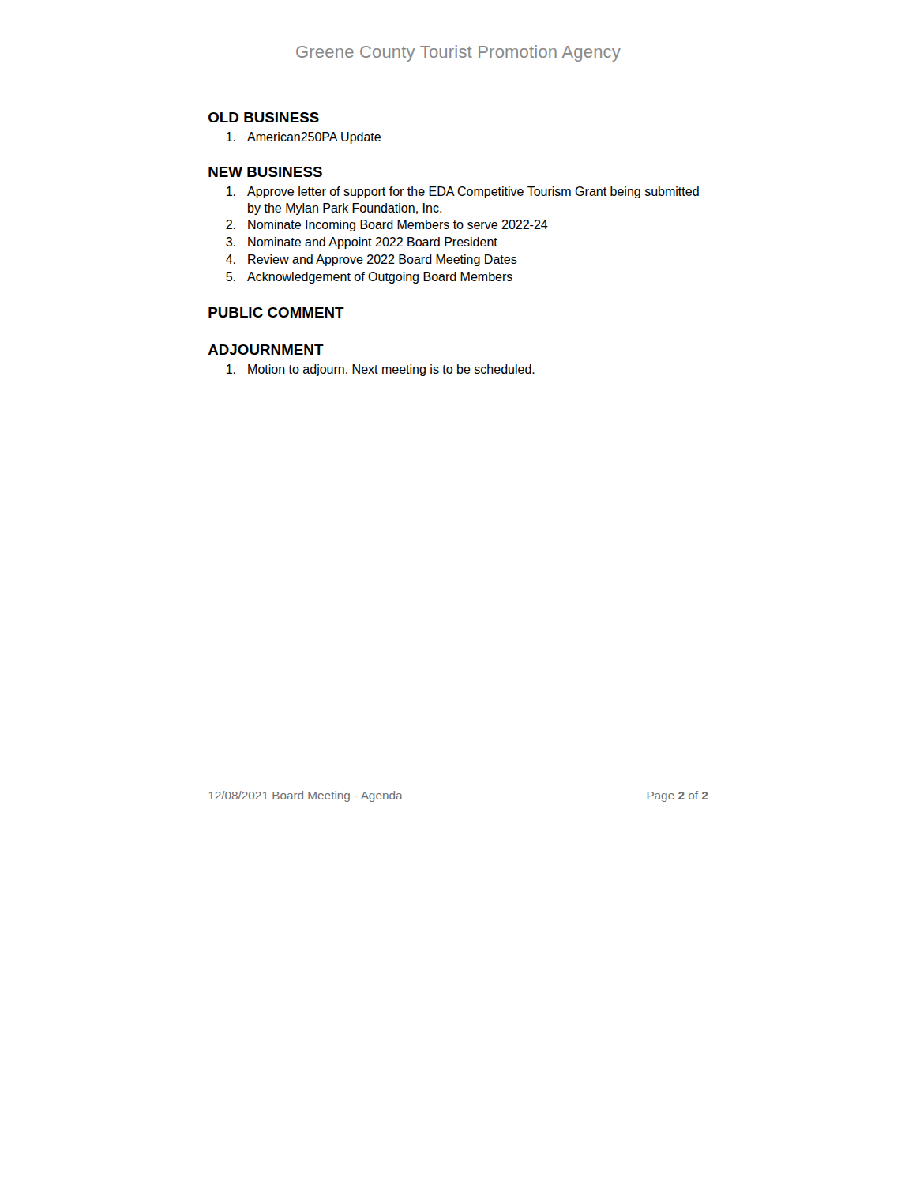Greene County Tourist Promotion Agency
OLD BUSINESS
American250PA Update
NEW BUSINESS
Approve letter of support for the EDA Competitive Tourism Grant being submitted by the Mylan Park Foundation, Inc.
Nominate Incoming Board Members to serve 2022-24
Nominate and Appoint 2022 Board President
Review and Approve 2022 Board Meeting Dates
Acknowledgement of Outgoing Board Members
PUBLIC COMMENT
ADJOURNMENT
Motion to adjourn. Next meeting is to be scheduled.
12/08/2021 Board Meeting - Agenda
Page 2 of 2